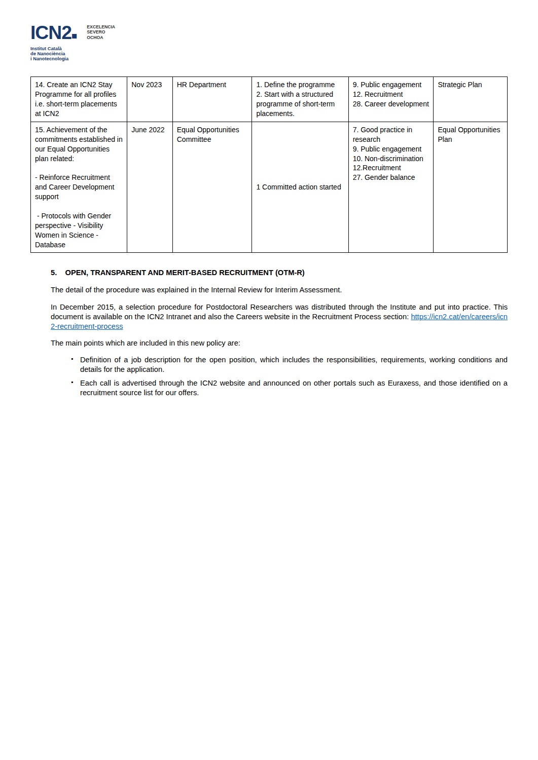ICN2■
Institut Català
de Nanociència
i Nanotecnologia
EXCELENCIA
SEVERO
OCHOA
| 14. Create an ICN2 Stay Programme for all profiles i.e. short-term placements at ICN2 | Nov 2023 | HR Department | 1. Define the programme 2. Start with a structured programme of short-term placements. | 9. Public engagement 12. Recruitment 28. Career development | Strategic Plan |
| 15. Achievement of the commitments established in our Equal Opportunities plan related: - Reinforce Recruitment and Career Development support - Protocols with Gender perspective - Visibility Women in Science - Database | June 2022 | Equal Opportunities Committee | 1 Committed action started | 7. Good practice in research 9. Public engagement 10. Non-discrimination 12.Recruitment 27. Gender balance | Equal Opportunities Plan |
5. OPEN, TRANSPARENT AND MERIT-BASED RECRUITMENT (OTM-R)
The detail of the procedure was explained in the Internal Review for Interim Assessment.
In December 2015, a selection procedure for Postdoctoral Researchers was distributed through the Institute and put into practice. This document is available on the ICN2 Intranet and also the Careers website in the Recruitment Process section: https://icn2.cat/en/careers/icn2-recruitment-process
The main points which are included in this new policy are:
Definition of a job description for the open position, which includes the responsibilities, requirements, working conditions and details for the application.
Each call is advertised through the ICN2 website and announced on other portals such as Euraxess, and those identified on a recruitment source list for our offers.